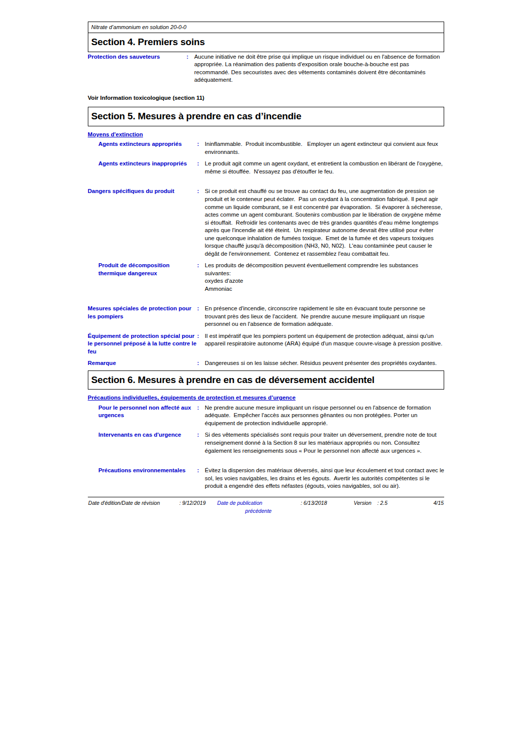Nitrate d’ammonium en solution 20-0-0
Section 4. Premiers soins
| Protection des sauveteurs | : | Aucune initiative ne doit être prise qui implique un risque individuel ou en l'absence de formation appropriée. La réanimation des patients d'exposition orale bouche-à-bouche est pas recommandé. Des secouristes avec des vêtements contaminés doivent être décontaminés adéquatement. |
Voir Information toxicologique (section 11)
Section 5. Mesures à prendre en cas d’incendie
Moyens d'extinction
| Agents extincteurs appropriés | : | Ininflammable. Produit incombustible. Employer un agent extincteur qui convient aux feux environnants. |
| Agents extincteurs inappropriés | : | Le produit agit comme un agent oxydant, et entretient la combustion en libérant de l'oxygène, même si étouffée. N'essayez pas d'étouffer le feu. |
| Dangers spécifiques du produit | : | Si ce produit est chauffé ou se trouve au contact du feu, une augmentation de pression se produit et le conteneur peut éclater. Pas un oxydant à la concentration fabriqué. Il peut agir comme un liquide comburant, se il est concentré par évaporation. Si évaporer à sécheresse, actes comme un agent comburant. Soutenirs combustion par le libération de oxygène même si étouffait. Refroidir les contenants avec de très grandes quantités d'eau même longtemps après que l'incendie ait été éteint. Un respirateur autonome devrait être utilisé pour éviter une quelconque inhalation de fumées toxique. Emet de la fumée et des vapeurs toxiques lorsque chauffé jusqu'à décomposition (NH3, N0, N02). L'eau contaminée peut causer le dégât de l'environnement. Contenez et rassemblez l'eau combattait feu. |
| Produit de décomposition thermique dangereux | : | Les produits de décomposition peuvent éventuellement comprendre les substances suivantes: oxydes d'azote Ammoniac |
| Mesures spéciales de protection pour les pompiers | : | En présence d'incendie, circonscrire rapidement le site en évacuant toute personne se trouvant près des lieux de l'accident. Ne prendre aucune mesure impliquant un risque personnel ou en l'absence de formation adéquate. |
| Équipement de protection spécial pour le personnel préposé à la lutte contre le feu | : | Il est impératif que les pompiers portent un équipement de protection adéquat, ainsi qu'un appareil respiratoire autonome (ARA) équipé d'un masque couvre-visage à pression positive. |
| Remarque | : | Dangereuses si on les laisse sécher. Résidus peuvent présenter des propriétés oxydantes. |
Section 6. Mesures à prendre en cas de déversement accidentel
Précautions individuelles, équipements de protection et mesures d’urgence
| Pour le personnel non affecté aux urgences | : | Ne prendre aucune mesure impliquant un risque personnel ou en l'absence de formation adéquate. Empêcher l'accès aux personnes gênantes ou non protégées. Porter un équipement de protection individuelle approprié. |
| Intervenants en cas d'urgence | : | Si des vêtements spécialisés sont requis pour traiter un déversement, prendre note de tout renseignement donné à la Section 8 sur les matériaux appropriés ou non. Consultez également les renseignements sous « Pour le personnel non affecté aux urgences ». |
| Précautions environnementales | : | Évitez la dispersion des matériaux déversés, ainsi que leur écoulement et tout contact avec le sol, les voies navigables, les drains et les égouts. Avertir les autorités compétentes si le produit a engendré des effets néfastes (égouts, voies navigables, sol ou air). |
| Date d'édition/Date de révision | : 9/12/2019 | Date de publication | : 6/13/2018 | Version : 2.5 | 4/15 |
| | | précédente | | | |